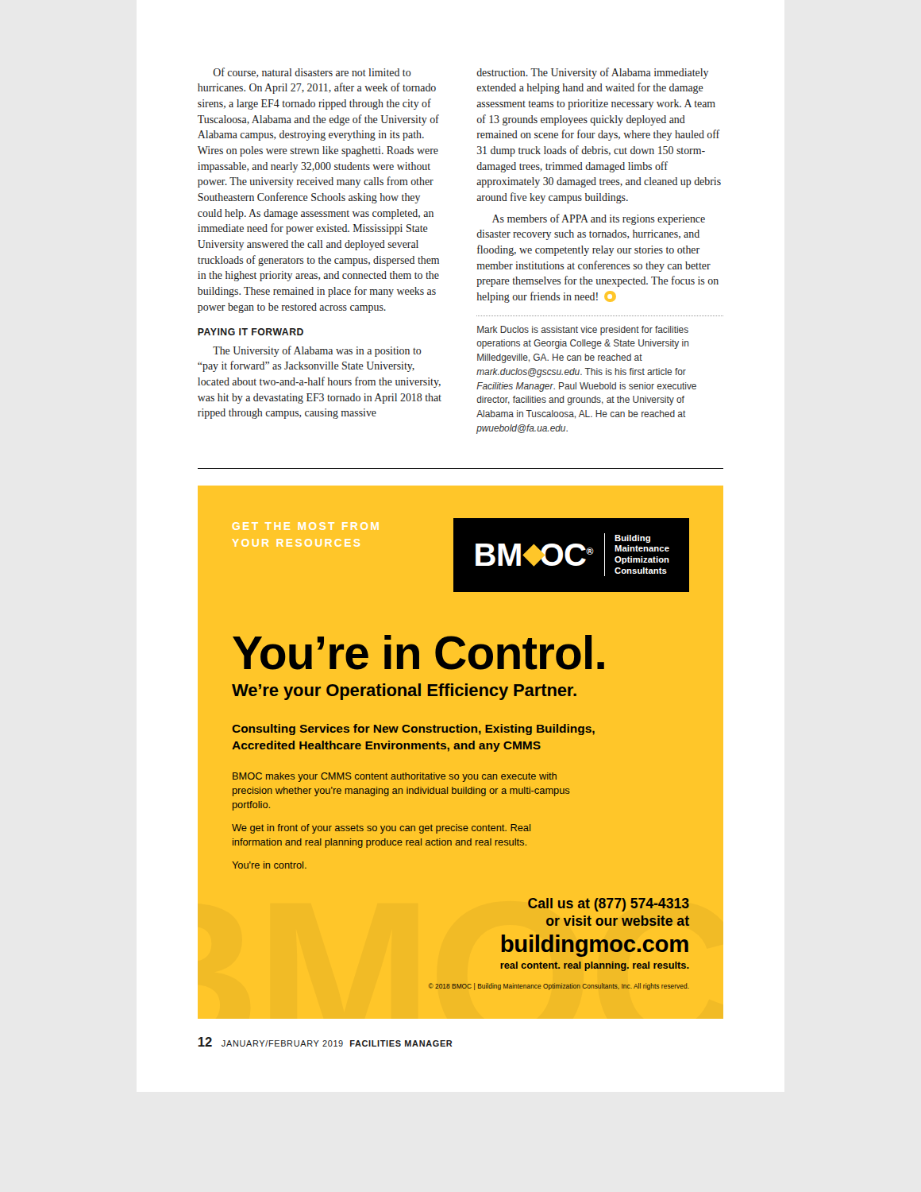Of course, natural disasters are not limited to hurricanes. On April 27, 2011, after a week of tornado sirens, a large EF4 tornado ripped through the city of Tuscaloosa, Alabama and the edge of the University of Alabama campus, destroying everything in its path. Wires on poles were strewn like spaghetti. Roads were impassable, and nearly 32,000 students were without power. The university received many calls from other Southeastern Conference Schools asking how they could help. As damage assessment was completed, an immediate need for power existed. Mississippi State University answered the call and deployed several truckloads of generators to the campus, dispersed them in the highest priority areas, and connected them to the buildings. These remained in place for many weeks as power began to be restored across campus.
Paying It Forward
The University of Alabama was in a position to “pay it forward” as Jacksonville State University, located about two-and-a-half hours from the university, was hit by a devastating EF3 tornado in April 2018 that ripped through campus, causing massive
destruction. The University of Alabama immediately extended a helping hand and waited for the damage assessment teams to prioritize necessary work. A team of 13 grounds employees quickly deployed and remained on scene for four days, where they hauled off 31 dump truck loads of debris, cut down 150 storm-damaged trees, trimmed damaged limbs off approximately 30 damaged trees, and cleaned up debris around five key campus buildings.
As members of APPA and its regions experience disaster recovery such as tornados, hurricanes, and flooding, we competently relay our stories to other member institutions at conferences so they can better prepare themselves for the unexpected. The focus is on helping our friends in need!
Mark Duclos is assistant vice president for facilities operations at Georgia College & State University in Milledgeville, GA. He can be reached at mark.duclos@gscsu.edu. This is his first article for Facilities Manager. Paul Wuebold is senior executive director, facilities and grounds, at the University of Alabama in Tuscaloosa, AL. He can be reached at pwuebold@fa.ua.edu.
BMOC
Get the most from
your resources
BM OC®
Building
Maintenance
Optimization
Consultants
You’re in Control.
We’re your Operational Efficiency Partner.
Consulting Services for New Construction, Existing Buildings, Accredited Healthcare Environments, and any CMMS
BMOC makes your CMMS content authoritative so you can execute with precision whether you're managing an individual building or a multi-campus portfolio.
We get in front of your assets so you can get precise content. Real information and real planning produce real action and real results.
You're in control.
Call us at (877) 574-4313
or visit our website at
buildingmoc.com
real content. real planning. real results.
© 2018 BMOC | Building Maintenance Optimization Consultants, Inc. All rights reserved.
12 January/February 2019 Facilities Manager